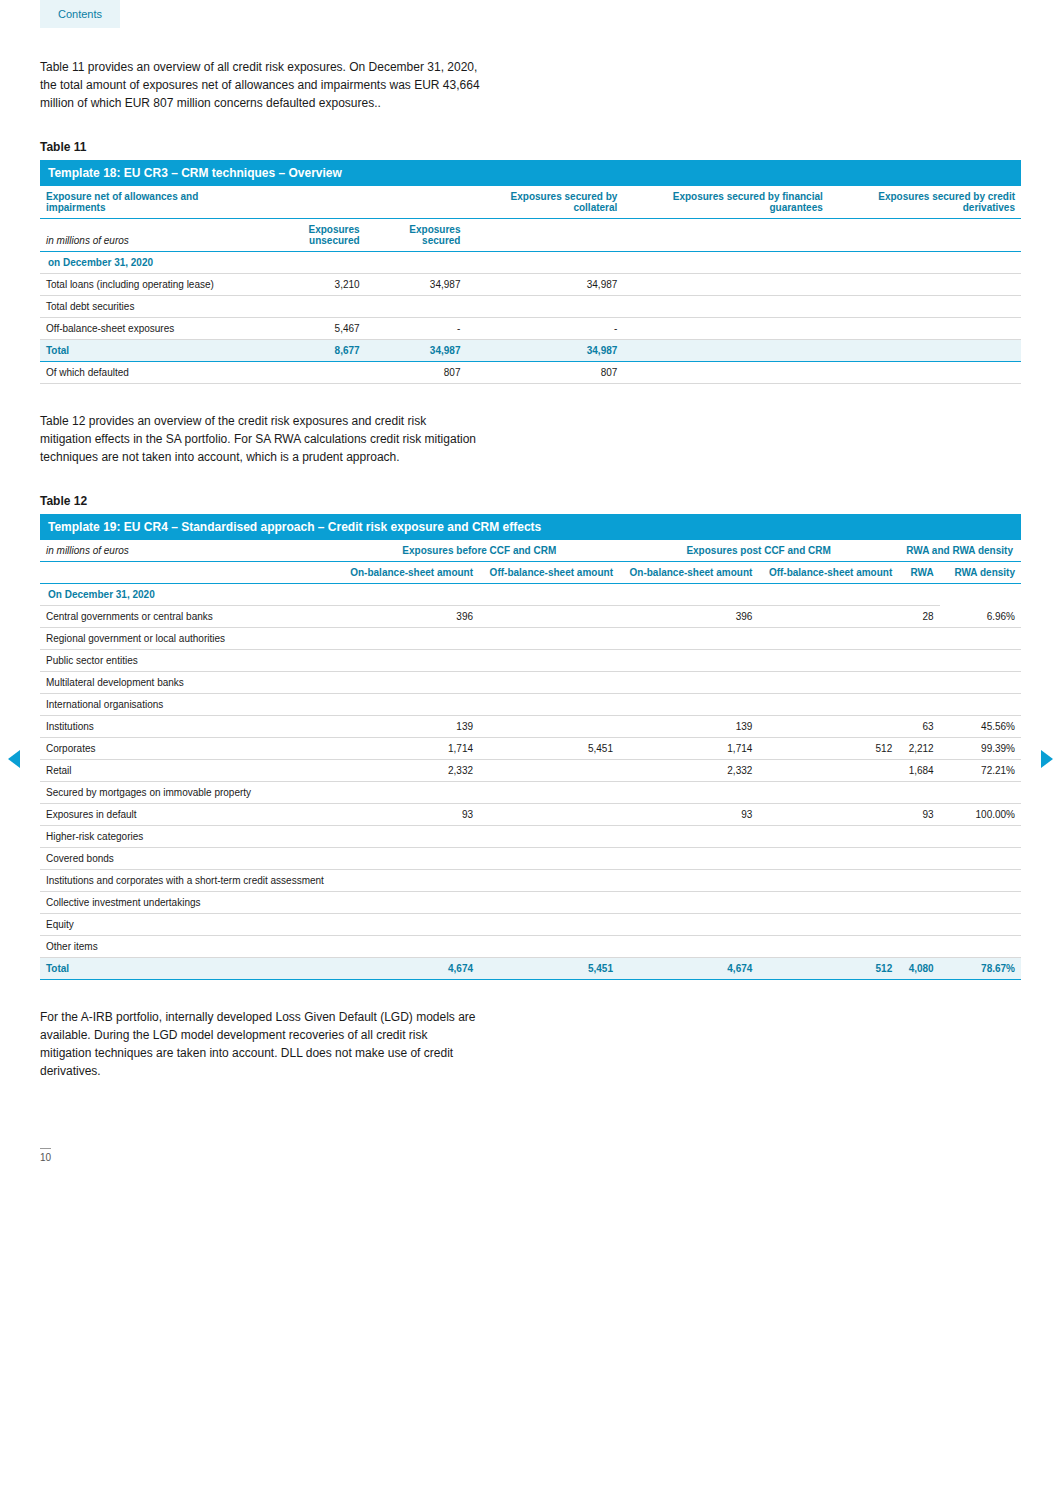Contents
Table 11 provides an overview of all credit risk exposures. On December 31, 2020, the total amount of exposures net of allowances and impairments was EUR 43,664 million of which EUR 807 million concerns defaulted exposures..
Table 11
Template 18: EU CR3 – CRM techniques – Overview
| on December 31, 2020 |
| Exposure net of allowances and impairments | | | Exposures secured by collateral | Exposures secured by financial guarantees | Exposures secured by credit derivatives |
| in millions of euros | Exposures unsecured | Exposures secured | | | |
| Total loans (including operating lease) | 3,210 | 34,987 | 34,987 | | |
| Total debt securities | | | | | |
| Off-balance-sheet exposures | 5,467 | - | - | | |
| Total | 8,677 | 34,987 | 34,987 | | |
| Of which defaulted | | 807 | 807 | | |
Table 12 provides an overview of the credit risk exposures and credit risk mitigation effects in the SA portfolio. For SA RWA calculations credit risk mitigation techniques are not taken into account, which is a prudent approach.
Table 12
Template 19: EU CR4 – Standardised approach – Credit risk exposure and CRM effects
| On December 31, 2020 |
| in millions of euros | Exposures before CCF and CRM | Exposures post CCF and CRM | RWA and RWA density |
| | On-balance-sheet amount | Off-balance-sheet amount | On-balance-sheet amount | Off-balance-sheet amount | RWA | RWA density |
| Central governments or central banks | 396 | | 396 | | 28 | 6.96% |
| Regional government or local authorities | | | | | | |
| Public sector entities | | | | | | |
| Multilateral development banks | | | | | | |
| International organisations | | | | | | |
| Institutions | 139 | | 139 | | 63 | 45.56% |
| Corporates | 1,714 | 5,451 | 1,714 | 512 | 2,212 | 99.39% |
| Retail | 2,332 | | 2,332 | | 1,684 | 72.21% |
| Secured by mortgages on immovable property | | | | | | |
| Exposures in default | 93 | | 93 | | 93 | 100.00% |
| Higher-risk categories | | | | | | |
| Covered bonds | | | | | | |
| Institutions and corporates with a short-term credit assessment | | | | | | |
| Collective investment undertakings | | | | | | |
| Equity | | | | | | |
| Other items | | | | | | |
| Total | 4,674 | 5,451 | 4,674 | 512 | 4,080 | 78.67% |
For the A-IRB portfolio, internally developed Loss Given Default (LGD) models are available. During the LGD model development recoveries of all credit risk mitigation techniques are taken into account. DLL does not make use of credit derivatives.
10